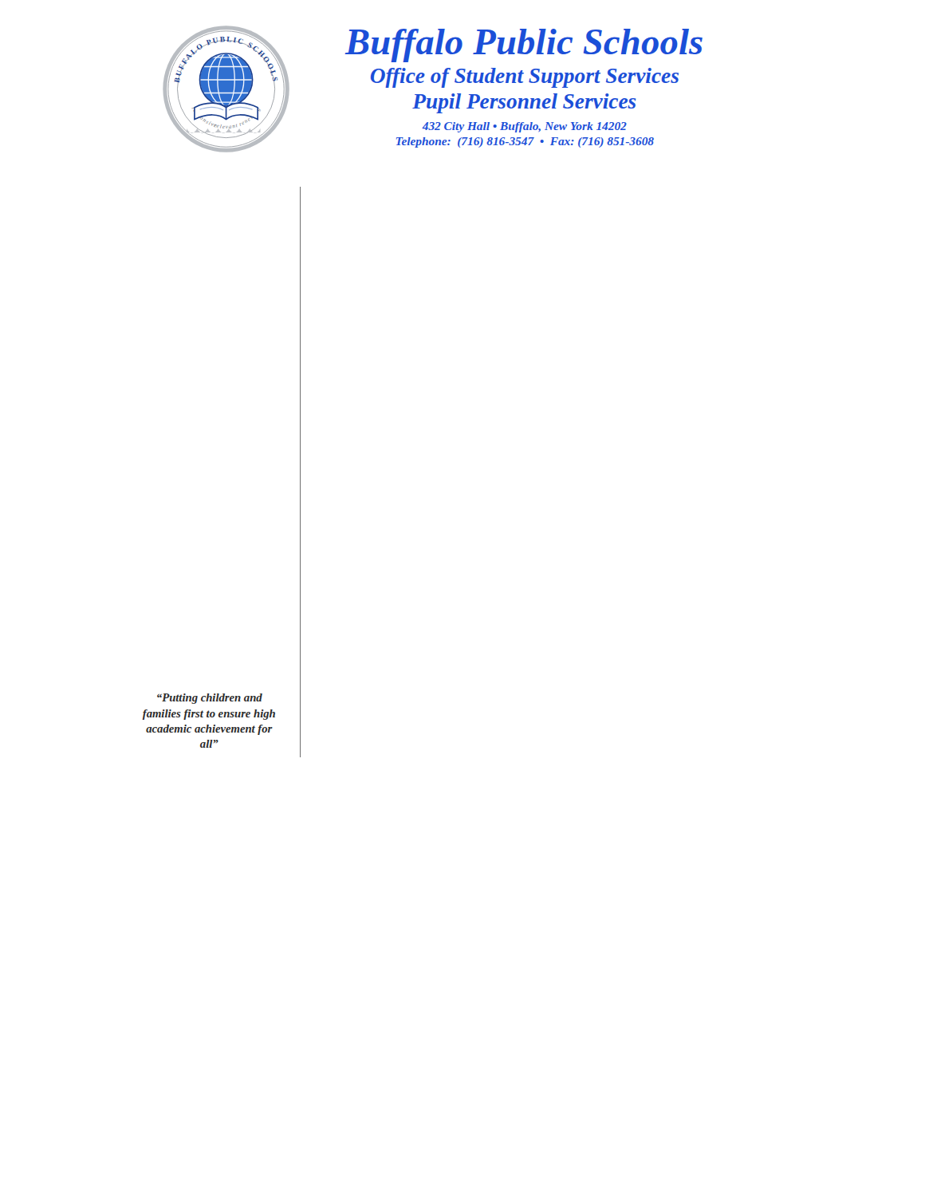BUFFALO PUBLIC SCHOOLS responsive relevant renewing
Buffalo Public Schools
Office of Student Support Services
Pupil Personnel Services
432 City Hall • Buffalo, New York 14202
Telephone: (716) 816-3547 • Fax: (716) 851-3608
“Putting children and families first to ensure high academic achievement for all”